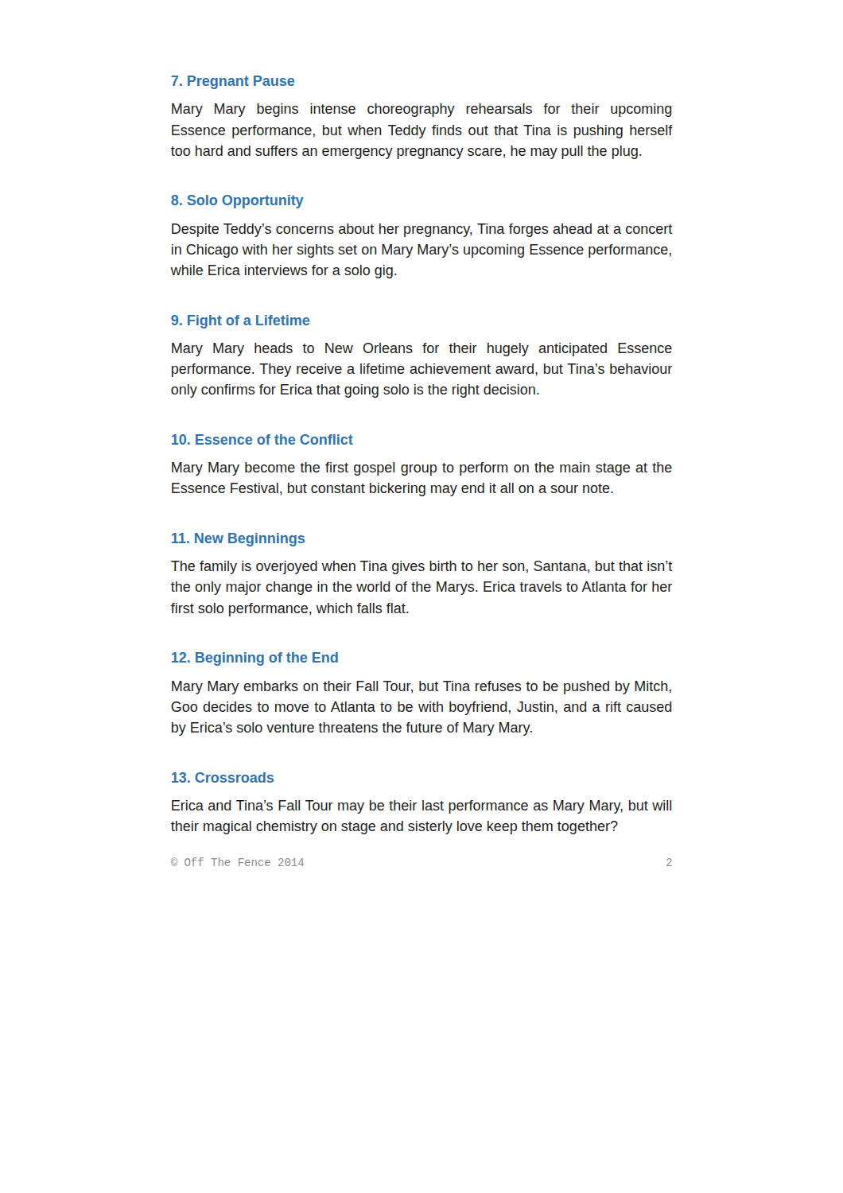7. Pregnant Pause
Mary Mary begins intense choreography rehearsals for their upcoming Essence performance, but when Teddy finds out that Tina is pushing herself too hard and suffers an emergency pregnancy scare, he may pull the plug.
8. Solo Opportunity
Despite Teddy’s concerns about her pregnancy, Tina forges ahead at a concert in Chicago with her sights set on Mary Mary’s upcoming Essence performance, while Erica interviews for a solo gig.
9. Fight of a Lifetime
Mary Mary heads to New Orleans for their hugely anticipated Essence performance. They receive a lifetime achievement award, but Tina’s behaviour only confirms for Erica that going solo is the right decision.
10. Essence of the Conflict
Mary Mary become the first gospel group to perform on the main stage at the Essence Festival, but constant bickering may end it all on a sour note.
11. New Beginnings
The family is overjoyed when Tina gives birth to her son, Santana, but that isn’t the only major change in the world of the Marys. Erica travels to Atlanta for her first solo performance, which falls flat.
12. Beginning of the End
Mary Mary embarks on their Fall Tour, but Tina refuses to be pushed by Mitch, Goo decides to move to Atlanta to be with boyfriend, Justin, and a rift caused by Erica’s solo venture threatens the future of Mary Mary.
13. Crossroads
Erica and Tina’s Fall Tour may be their last performance as Mary Mary, but will their magical chemistry on stage and sisterly love keep them together?
© Off The Fence 2014 2